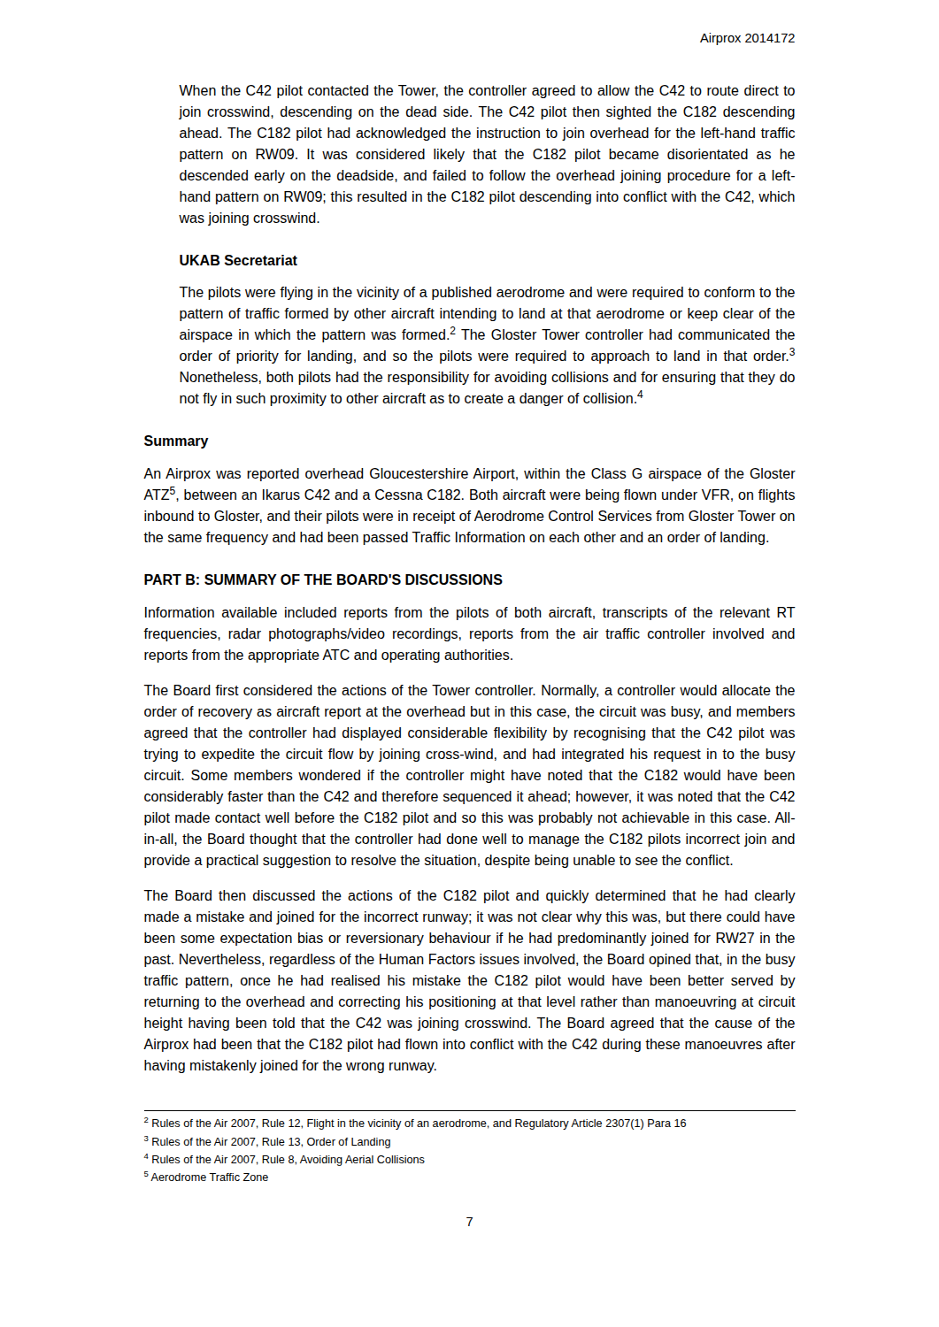Airprox 2014172
When the C42 pilot contacted the Tower, the controller agreed to allow the C42 to route direct to join crosswind, descending on the dead side. The C42 pilot then sighted the C182 descending ahead. The C182 pilot had acknowledged the instruction to join overhead for the left-hand traffic pattern on RW09. It was considered likely that the C182 pilot became disorientated as he descended early on the deadside, and failed to follow the overhead joining procedure for a left-hand pattern on RW09; this resulted in the C182 pilot descending into conflict with the C42, which was joining crosswind.
UKAB Secretariat
The pilots were flying in the vicinity of a published aerodrome and were required to conform to the pattern of traffic formed by other aircraft intending to land at that aerodrome or keep clear of the airspace in which the pattern was formed.2 The Gloster Tower controller had communicated the order of priority for landing, and so the pilots were required to approach to land in that order.3 Nonetheless, both pilots had the responsibility for avoiding collisions and for ensuring that they do not fly in such proximity to other aircraft as to create a danger of collision.4
Summary
An Airprox was reported overhead Gloucestershire Airport, within the Class G airspace of the Gloster ATZ5, between an Ikarus C42 and a Cessna C182. Both aircraft were being flown under VFR, on flights inbound to Gloster, and their pilots were in receipt of Aerodrome Control Services from Gloster Tower on the same frequency and had been passed Traffic Information on each other and an order of landing.
PART B: SUMMARY OF THE BOARD'S DISCUSSIONS
Information available included reports from the pilots of both aircraft, transcripts of the relevant RT frequencies, radar photographs/video recordings, reports from the air traffic controller involved and reports from the appropriate ATC and operating authorities.
The Board first considered the actions of the Tower controller. Normally, a controller would allocate the order of recovery as aircraft report at the overhead but in this case, the circuit was busy, and members agreed that the controller had displayed considerable flexibility by recognising that the C42 pilot was trying to expedite the circuit flow by joining cross-wind, and had integrated his request in to the busy circuit. Some members wondered if the controller might have noted that the C182 would have been considerably faster than the C42 and therefore sequenced it ahead; however, it was noted that the C42 pilot made contact well before the C182 pilot and so this was probably not achievable in this case. All-in-all, the Board thought that the controller had done well to manage the C182 pilots incorrect join and provide a practical suggestion to resolve the situation, despite being unable to see the conflict.
The Board then discussed the actions of the C182 pilot and quickly determined that he had clearly made a mistake and joined for the incorrect runway; it was not clear why this was, but there could have been some expectation bias or reversionary behaviour if he had predominantly joined for RW27 in the past. Nevertheless, regardless of the Human Factors issues involved, the Board opined that, in the busy traffic pattern, once he had realised his mistake the C182 pilot would have been better served by returning to the overhead and correcting his positioning at that level rather than manoeuvring at circuit height having been told that the C42 was joining crosswind. The Board agreed that the cause of the Airprox had been that the C182 pilot had flown into conflict with the C42 during these manoeuvres after having mistakenly joined for the wrong runway.
2 Rules of the Air 2007, Rule 12, Flight in the vicinity of an aerodrome, and Regulatory Article 2307(1) Para 16
3 Rules of the Air 2007, Rule 13, Order of Landing
4 Rules of the Air 2007, Rule 8, Avoiding Aerial Collisions
5 Aerodrome Traffic Zone
7